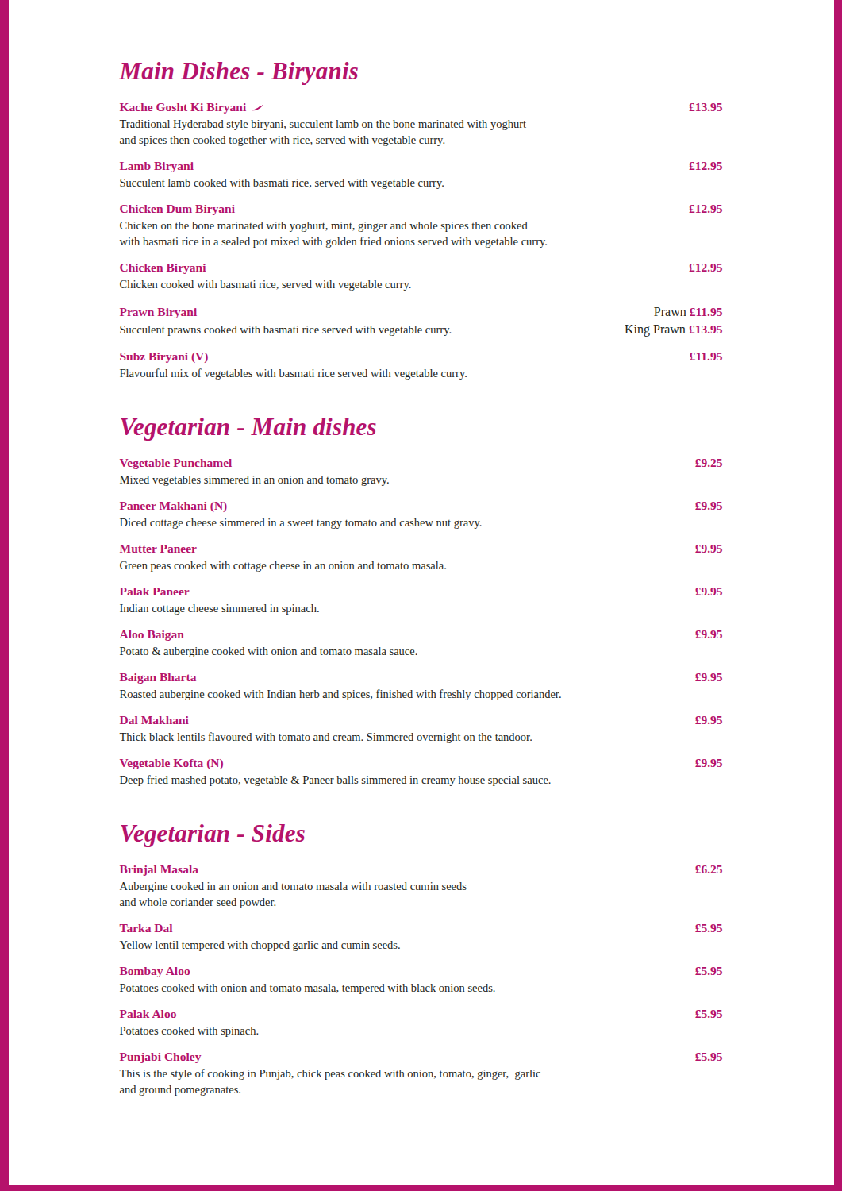Main Dishes - Biryanis
Kache Gosht Ki Biryani £13.95
Traditional Hyderabad style biryani, succulent lamb on the bone marinated with yoghurt
and spices then cooked together with rice, served with vegetable curry.
Lamb Biryani £12.95
Succulent lamb cooked with basmati rice, served with vegetable curry.
Chicken Dum Biryani £12.95
Chicken on the bone marinated with yoghurt, mint, ginger and whole spices then cooked
with basmati rice in a sealed pot mixed with golden fried onions served with vegetable curry.
Chicken Biryani £12.95
Chicken cooked with basmati rice, served with vegetable curry.
Prawn Biryani Prawn £11.95
Succulent prawns cooked with basmati rice served with vegetable curry. King Prawn £13.95
Subz Biryani (V) £11.95
Flavourful mix of vegetables with basmati rice served with vegetable curry.
Vegetarian - Main dishes
Vegetable Punchamel £9.25
Mixed vegetables simmered in an onion and tomato gravy.
Paneer Makhani (N) £9.95
Diced cottage cheese simmered in a sweet tangy tomato and cashew nut gravy.
Mutter Paneer £9.95
Green peas cooked with cottage cheese in an onion and tomato masala.
Palak Paneer £9.95
Indian cottage cheese simmered in spinach.
Aloo Baigan £9.95
Potato & aubergine cooked with onion and tomato masala sauce.
Baigan Bharta £9.95
Roasted aubergine cooked with Indian herb and spices, finished with freshly chopped coriander.
Dal Makhani £9.95
Thick black lentils flavoured with tomato and cream. Simmered overnight on the tandoor.
Vegetable Kofta (N) £9.95
Deep fried mashed potato, vegetable & Paneer balls simmered in creamy house special sauce.
Vegetarian - Sides
Brinjal Masala £6.25
Aubergine cooked in an onion and tomato masala with roasted cumin seeds
and whole coriander seed powder.
Tarka Dal £5.95
Yellow lentil tempered with chopped garlic and cumin seeds.
Bombay Aloo £5.95
Potatoes cooked with onion and tomato masala, tempered with black onion seeds.
Palak Aloo £5.95
Potatoes cooked with spinach.
Punjabi Choley £5.95
This is the style of cooking in Punjab, chick peas cooked with onion, tomato, ginger, garlic
and ground pomegranates.